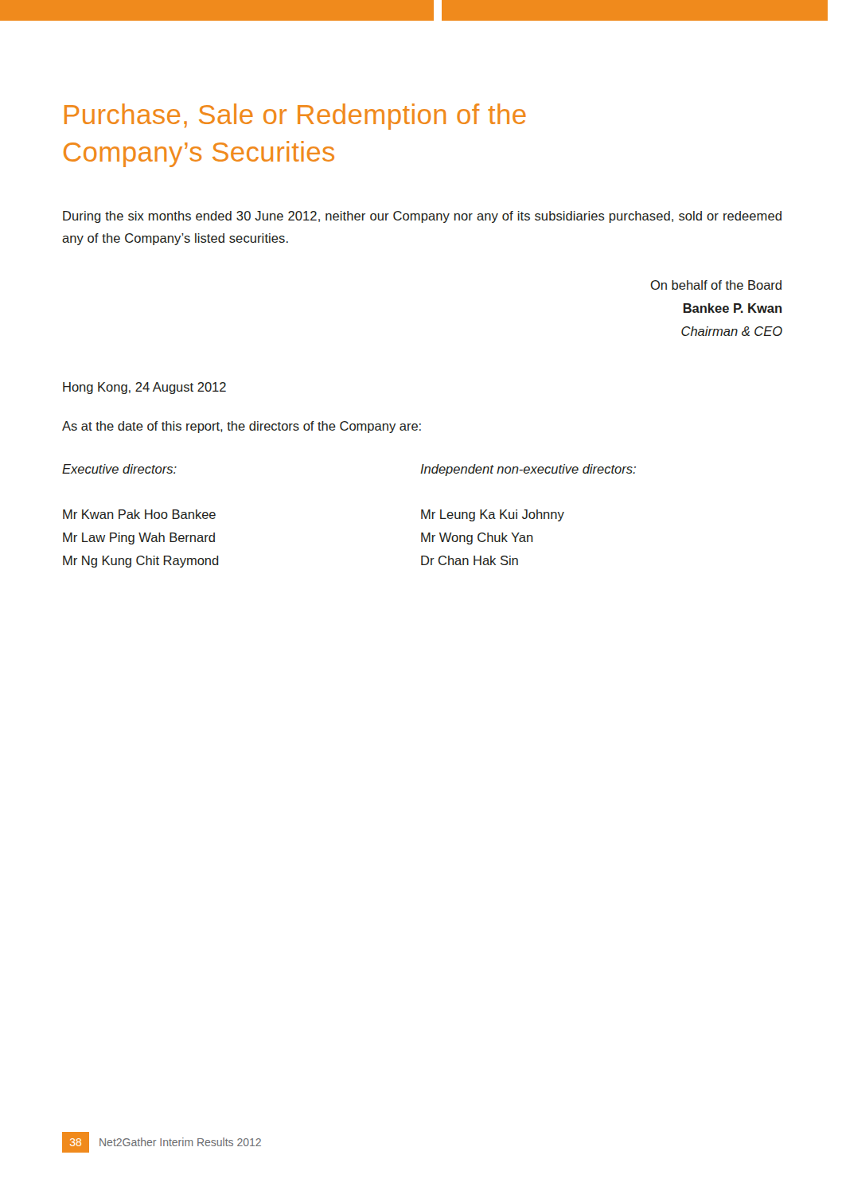Purchase, Sale or Redemption of the
Company’s Securities
During the six months ended 30 June 2012, neither our Company nor any of its subsidiaries purchased, sold or redeemed any of the Company’s listed securities.
On behalf of the Board
Bankee P. Kwan
Chairman & CEO
Hong Kong, 24 August 2012
As at the date of this report, the directors of the Company are:
| Executive directors: | Independent non-executive directors: |
| Mr Kwan Pak Hoo Bankee | Mr Leung Ka Kui Johnny |
| Mr Law Ping Wah Bernard | Mr Wong Chuk Yan |
| Mr Ng Kung Chit Raymond | Dr Chan Hak Sin |
38
Net2Gather Interim Results 2012